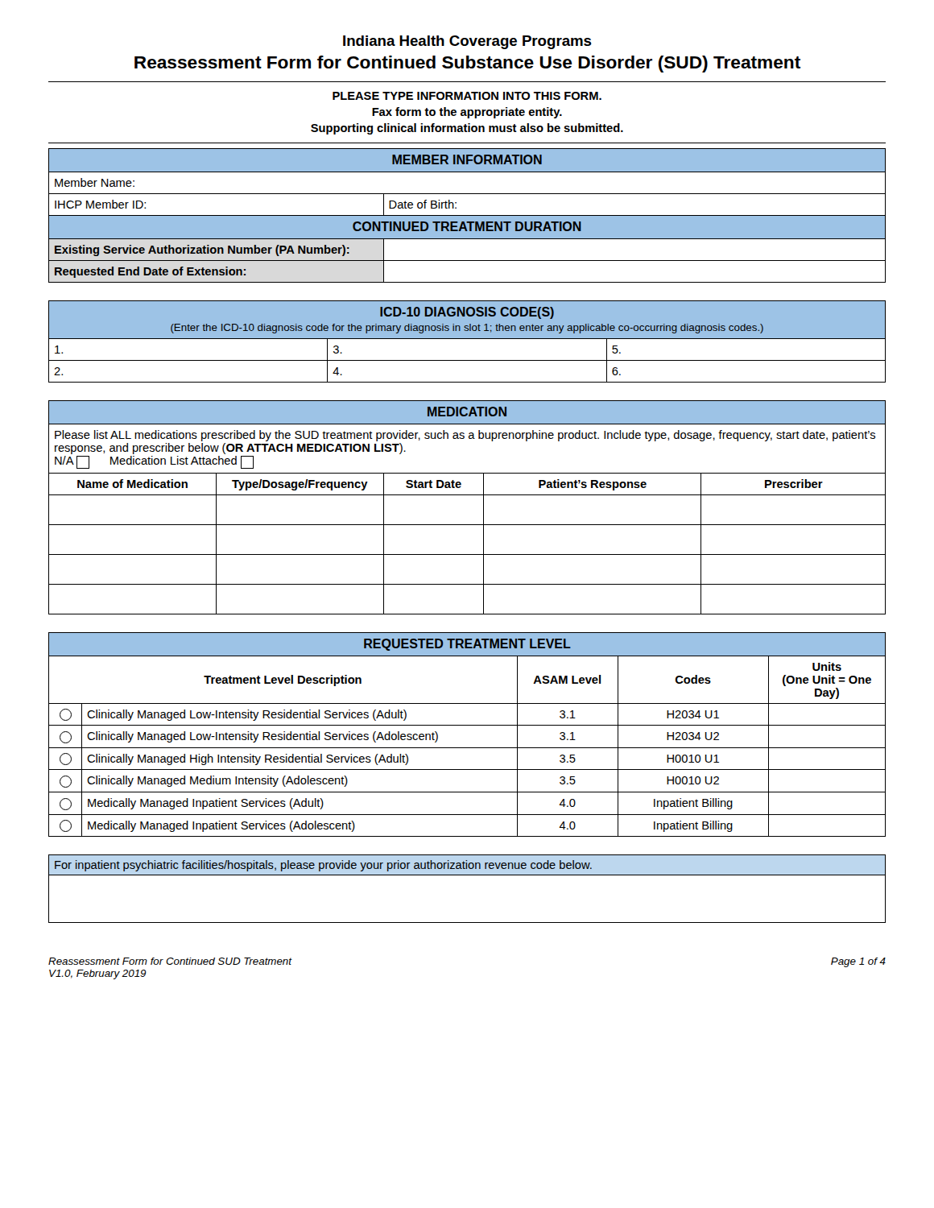Indiana Health Coverage Programs
Reassessment Form for Continued Substance Use Disorder (SUD) Treatment
PLEASE TYPE INFORMATION INTO THIS FORM.
Fax form to the appropriate entity.
Supporting clinical information must also be submitted.
| MEMBER INFORMATION |
| Member Name: |
| IHCP Member ID: | Date of Birth: |
| CONTINUED TREATMENT DURATION |
| Existing Service Authorization Number (PA Number): | |
| Requested End Date of Extension: | |
| ICD-10 DIAGNOSIS CODE(S) (Enter the ICD-10 diagnosis code for the primary diagnosis in slot 1; then enter any applicable co-occurring diagnosis codes.) |
| 1. | 3. | 5. |
| 2. | 4. | 6. |
| MEDICATION |
| Please list ALL medications prescribed by the SUD treatment provider, such as a buprenorphine product. Include type, dosage, frequency, start date, patient’s response, and prescriber below ( OR ATTACH MEDICATION LIST ). N/A Medication List Attached |
| Name of Medication | Type/Dosage/Frequency | Start Date | Patient’s Response | Prescriber |
| REQUESTED TREATMENT LEVEL |
| Treatment Level Description | ASAM Level | Codes | Units (One Unit = One Day) |
| | Clinically Managed Low-Intensity Residential Services (Adult) | 3.1 | H2034 U1 | |
| | Clinically Managed Low-Intensity Residential Services (Adolescent) | 3.1 | H2034 U2 | |
| | Clinically Managed High Intensity Residential Services (Adult) | 3.5 | H0010 U1 | |
| | Clinically Managed Medium Intensity (Adolescent) | 3.5 | H0010 U2 | |
| | Medically Managed Inpatient Services (Adult) | 4.0 | Inpatient Billing | |
| | Medically Managed Inpatient Services (Adolescent) | 4.0 | Inpatient Billing | |
| For inpatient psychiatric facilities/hospitals, please provide your prior authorization revenue code below. |
Reassessment Form for Continued SUD Treatment
V1.0, February 2019
Page 1 of 4